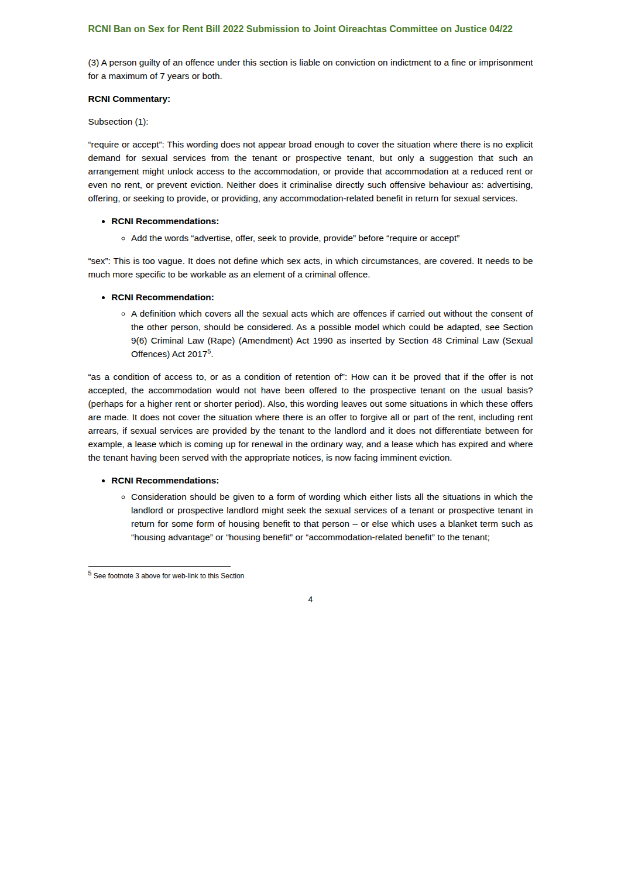RCNI Ban on Sex for Rent Bill 2022 Submission to Joint Oireachtas Committee on Justice 04/22
(3) A person guilty of an offence under this section is liable on conviction on indictment to a fine or imprisonment for a maximum of 7 years or both.
RCNI Commentary:
Subsection (1):
“require or accept”: This wording does not appear broad enough to cover the situation where there is no explicit demand for sexual services from the tenant or prospective tenant, but only a suggestion that such an arrangement might unlock access to the accommodation, or provide that accommodation at a reduced rent or even no rent, or prevent eviction. Neither does it criminalise directly such offensive behaviour as: advertising, offering, or seeking to provide, or providing, any accommodation-related benefit in return for sexual services.
RCNI Recommendations:
Add the words “advertise, offer, seek to provide, provide” before “require or accept”
“sex”: This is too vague. It does not define which sex acts, in which circumstances, are covered. It needs to be much more specific to be workable as an element of a criminal offence.
RCNI Recommendation:
A definition which covers all the sexual acts which are offences if carried out without the consent of the other person, should be considered. As a possible model which could be adapted, see Section 9(6) Criminal Law (Rape) (Amendment) Act 1990 as inserted by Section 48 Criminal Law (Sexual Offences) Act 20175.
“as a condition of access to, or as a condition of retention of”: How can it be proved that if the offer is not accepted, the accommodation would not have been offered to the prospective tenant on the usual basis? (perhaps for a higher rent or shorter period). Also, this wording leaves out some situations in which these offers are made. It does not cover the situation where there is an offer to forgive all or part of the rent, including rent arrears, if sexual services are provided by the tenant to the landlord and it does not differentiate between for example, a lease which is coming up for renewal in the ordinary way, and a lease which has expired and where the tenant having been served with the appropriate notices, is now facing imminent eviction.
RCNI Recommendations:
Consideration should be given to a form of wording which either lists all the situations in which the landlord or prospective landlord might seek the sexual services of a tenant or prospective tenant in return for some form of housing benefit to that person – or else which uses a blanket term such as “housing advantage” or “housing benefit” or “accommodation-related benefit” to the tenant;
5 See footnote 3 above for web-link to this Section
4